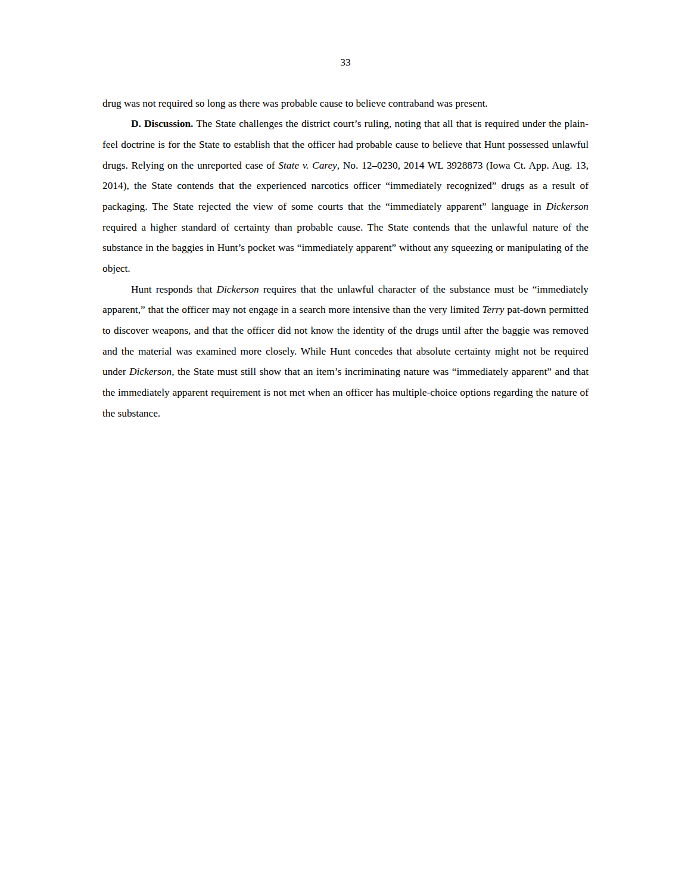33
drug was not required so long as there was probable cause to believe contraband was present.
D. Discussion. The State challenges the district court’s ruling, noting that all that is required under the plain-feel doctrine is for the State to establish that the officer had probable cause to believe that Hunt possessed unlawful drugs. Relying on the unreported case of State v. Carey, No. 12–0230, 2014 WL 3928873 (Iowa Ct. App. Aug. 13, 2014), the State contends that the experienced narcotics officer “immediately recognized” drugs as a result of packaging. The State rejected the view of some courts that the “immediately apparent” language in Dickerson required a higher standard of certainty than probable cause. The State contends that the unlawful nature of the substance in the baggies in Hunt’s pocket was “immediately apparent” without any squeezing or manipulating of the object.
Hunt responds that Dickerson requires that the unlawful character of the substance must be “immediately apparent,” that the officer may not engage in a search more intensive than the very limited Terry pat-down permitted to discover weapons, and that the officer did not know the identity of the drugs until after the baggie was removed and the material was examined more closely. While Hunt concedes that absolute certainty might not be required under Dickerson, the State must still show that an item’s incriminating nature was “immediately apparent” and that the immediately apparent requirement is not met when an officer has multiple-choice options regarding the nature of the substance.